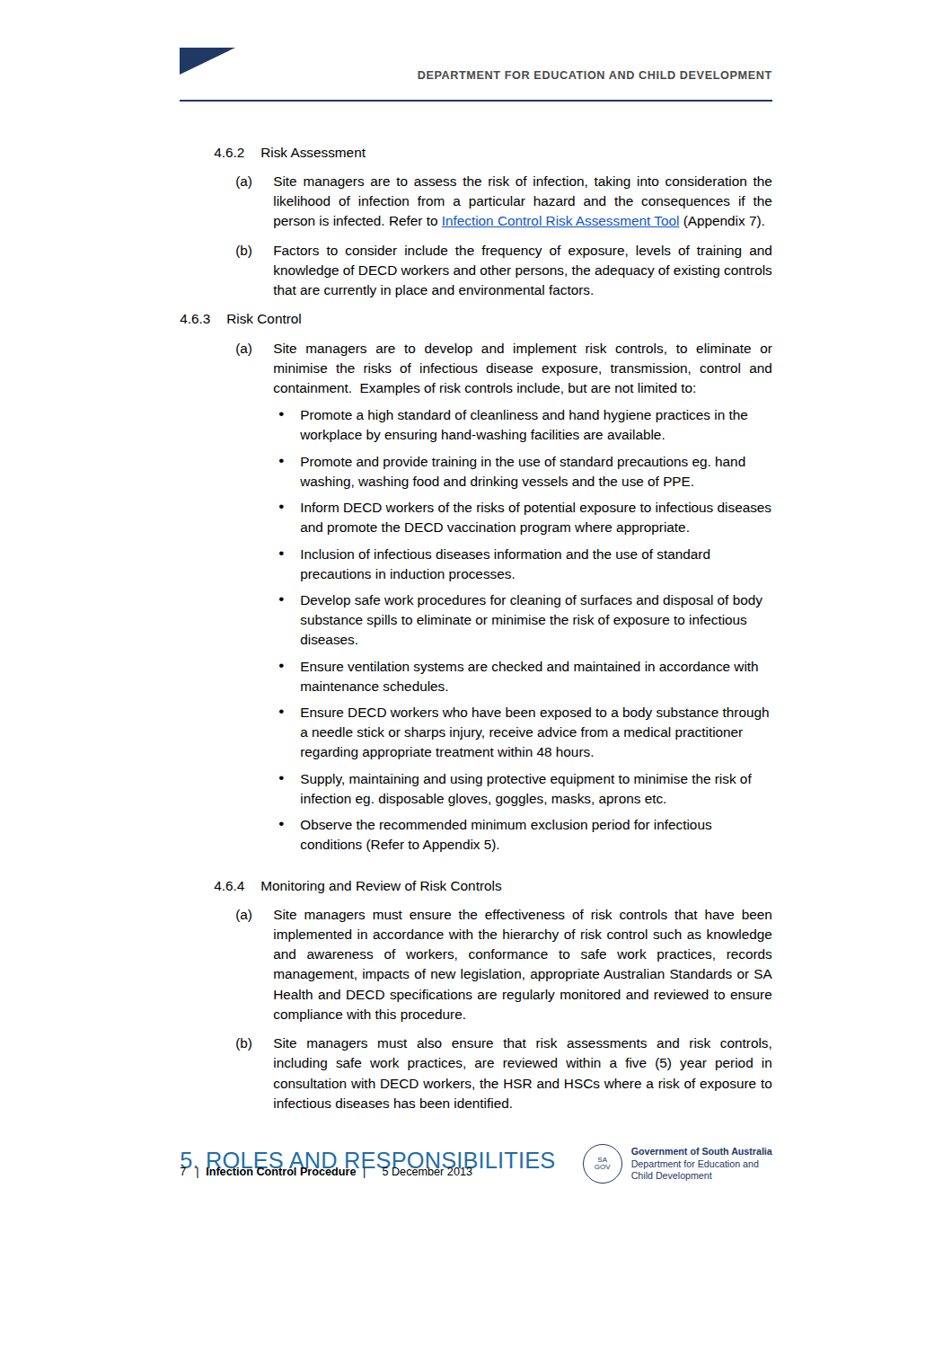DEPARTMENT FOR EDUCATION AND CHILD DEVELOPMENT
4.6.2
Risk Assessment
(a)
Site managers are to assess the risk of infection, taking into consideration the likelihood of infection from a particular hazard and the consequences if the person is infected. Refer to Infection Control Risk Assessment Tool (Appendix 7).
(b)
Factors to consider include the frequency of exposure, levels of training and knowledge of DECD workers and other persons, the adequacy of existing controls that are currently in place and environmental factors.
4.6.3
Risk Control
(a)
Site managers are to develop and implement risk controls, to eliminate or minimise the risks of infectious disease exposure, transmission, control and containment. Examples of risk controls include, but are not limited to:
Promote a high standard of cleanliness and hand hygiene practices in the workplace by ensuring hand-washing facilities are available.
Promote and provide training in the use of standard precautions eg. hand washing, washing food and drinking vessels and the use of PPE.
Inform DECD workers of the risks of potential exposure to infectious diseases and promote the DECD vaccination program where appropriate.
Inclusion of infectious diseases information and the use of standard precautions in induction processes.
Develop safe work procedures for cleaning of surfaces and disposal of body substance spills to eliminate or minimise the risk of exposure to infectious diseases.
Ensure ventilation systems are checked and maintained in accordance with maintenance schedules.
Ensure DECD workers who have been exposed to a body substance through a needle stick or sharps injury, receive advice from a medical practitioner regarding appropriate treatment within 48 hours.
Supply, maintaining and using protective equipment to minimise the risk of infection eg. disposable gloves, goggles, masks, aprons etc.
Observe the recommended minimum exclusion period for infectious conditions (Refer to Appendix 5).
4.6.4
Monitoring and Review of Risk Controls
(a)
Site managers must ensure the effectiveness of risk controls that have been implemented in accordance with the hierarchy of risk control such as knowledge and awareness of workers, conformance to safe work practices, records management, impacts of new legislation, appropriate Australian Standards or SA Health and DECD specifications are regularly monitored and reviewed to ensure compliance with this procedure.
(b)
Site managers must also ensure that risk assessments and risk controls, including safe work practices, are reviewed within a five (5) year period in consultation with DECD workers, the HSR and HSCs where a risk of exposure to infectious diseases has been identified.
5. ROLES AND RESPONSIBILITIES
7 | Infection Control Procedure | 5 December 2013
SA
GOV
Government of South Australia
Department for Education and
Child Development